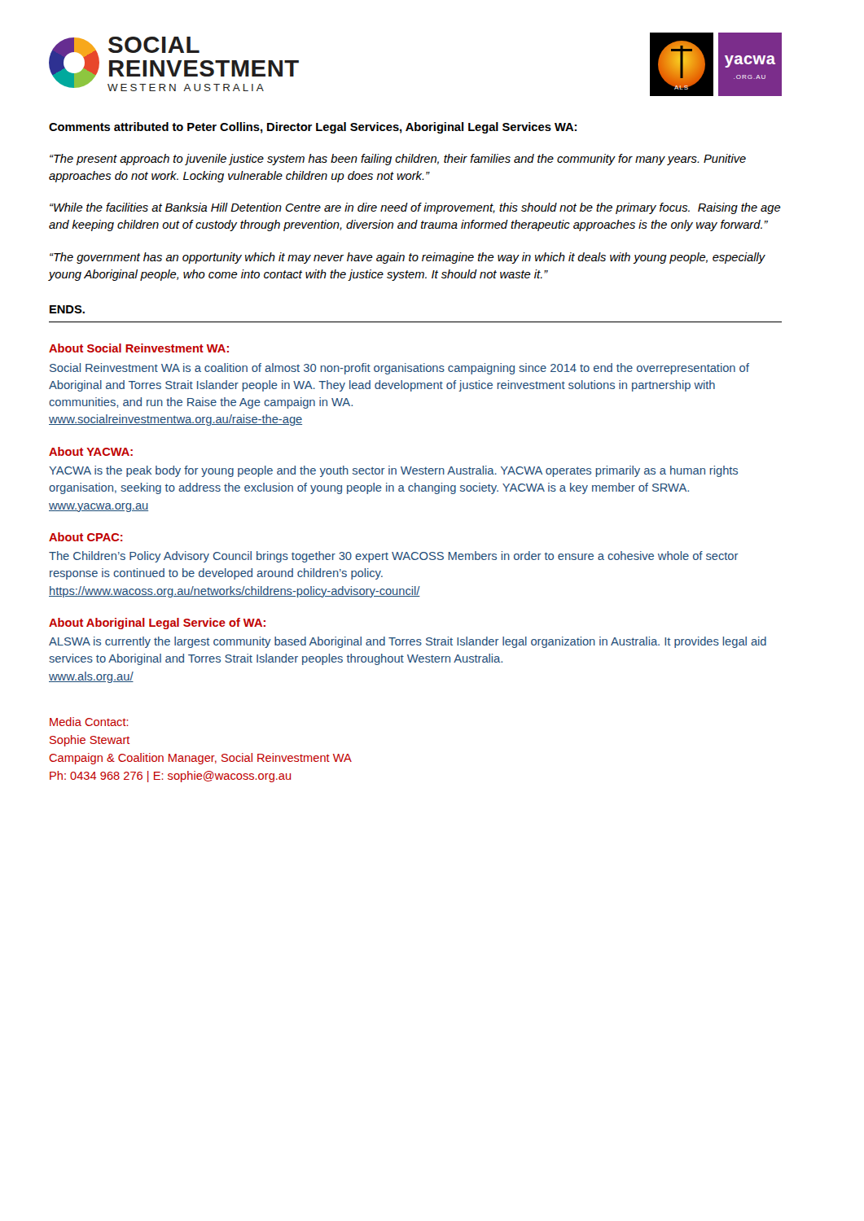SOCIAL
REINVESTMENT
WESTERN AUSTRALIA
ALS
yacwa
.ORG.AU
Comments attributed to Peter Collins, Director Legal Services, Aboriginal Legal Services WA:
“The present approach to juvenile justice system has been failing children, their families and the community for many years. Punitive approaches do not work. Locking vulnerable children up does not work.”
“While the facilities at Banksia Hill Detention Centre are in dire need of improvement, this should not be the primary focus. Raising the age and keeping children out of custody through prevention, diversion and trauma informed therapeutic approaches is the only way forward.”
“The government has an opportunity which it may never have again to reimagine the way in which it deals with young people, especially young Aboriginal people, who come into contact with the justice system. It should not waste it.”
ENDS.
About Social Reinvestment WA:
Social Reinvestment WA is a coalition of almost 30 non-profit organisations campaigning since 2014 to end the overrepresentation of Aboriginal and Torres Strait Islander people in WA. They lead development of justice reinvestment solutions in partnership with communities, and run the Raise the Age campaign in WA.
www.socialreinvestmentwa.org.au/raise-the-age
About YACWA:
YACWA is the peak body for young people and the youth sector in Western Australia. YACWA operates primarily as a human rights organisation, seeking to address the exclusion of young people in a changing society. YACWA is a key member of SRWA.
www.yacwa.org.au
About CPAC:
The Children’s Policy Advisory Council brings together 30 expert WACOSS Members in order to ensure a cohesive whole of sector response is continued to be developed around children’s policy.
https://www.wacoss.org.au/networks/childrens-policy-advisory-council/
About Aboriginal Legal Service of WA:
ALSWA is currently the largest community based Aboriginal and Torres Strait Islander legal organization in Australia. It provides legal aid services to Aboriginal and Torres Strait Islander peoples throughout Western Australia.
www.als.org.au/
Media Contact:
Sophie Stewart
Campaign & Coalition Manager, Social Reinvestment WA
Ph: 0434 968 276 | E: sophie@wacoss.org.au